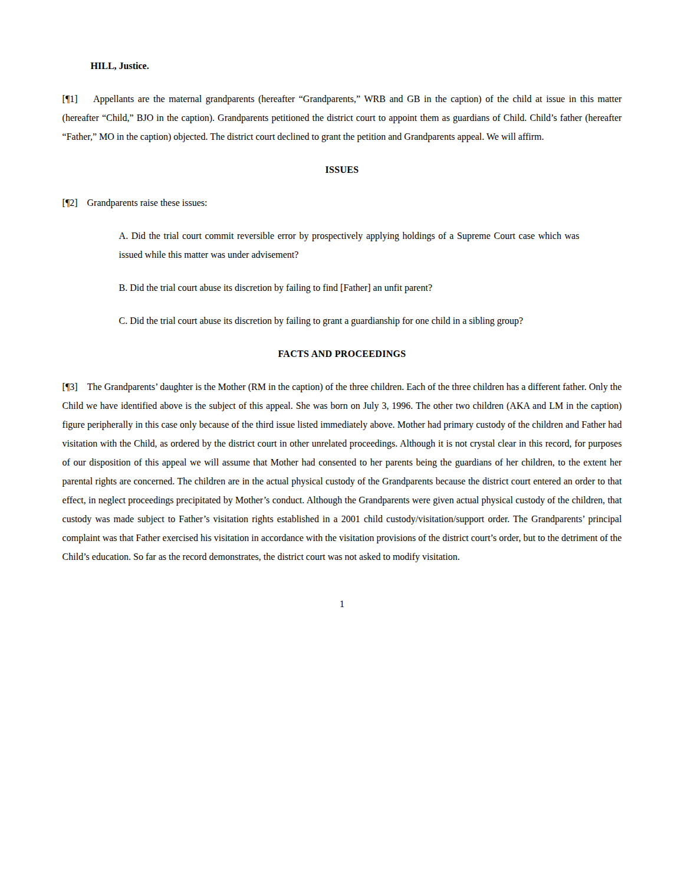HILL, Justice.
[¶1] Appellants are the maternal grandparents (hereafter “Grandparents,” WRB and GB in the caption) of the child at issue in this matter (hereafter “Child,” BJO in the caption). Grandparents petitioned the district court to appoint them as guardians of Child. Child’s father (hereafter “Father,” MO in the caption) objected. The district court declined to grant the petition and Grandparents appeal. We will affirm.
ISSUES
[¶2] Grandparents raise these issues:
A. Did the trial court commit reversible error by prospectively applying holdings of a Supreme Court case which was issued while this matter was under advisement?
B. Did the trial court abuse its discretion by failing to find [Father] an unfit parent?
C. Did the trial court abuse its discretion by failing to grant a guardianship for one child in a sibling group?
FACTS AND PROCEEDINGS
[¶3] The Grandparents’ daughter is the Mother (RM in the caption) of the three children. Each of the three children has a different father. Only the Child we have identified above is the subject of this appeal. She was born on July 3, 1996. The other two children (AKA and LM in the caption) figure peripherally in this case only because of the third issue listed immediately above. Mother had primary custody of the children and Father had visitation with the Child, as ordered by the district court in other unrelated proceedings. Although it is not crystal clear in this record, for purposes of our disposition of this appeal we will assume that Mother had consented to her parents being the guardians of her children, to the extent her parental rights are concerned. The children are in the actual physical custody of the Grandparents because the district court entered an order to that effect, in neglect proceedings precipitated by Mother’s conduct. Although the Grandparents were given actual physical custody of the children, that custody was made subject to Father’s visitation rights established in a 2001 child custody/visitation/support order. The Grandparents’ principal complaint was that Father exercised his visitation in accordance with the visitation provisions of the district court’s order, but to the detriment of the Child’s education. So far as the record demonstrates, the district court was not asked to modify visitation.
1